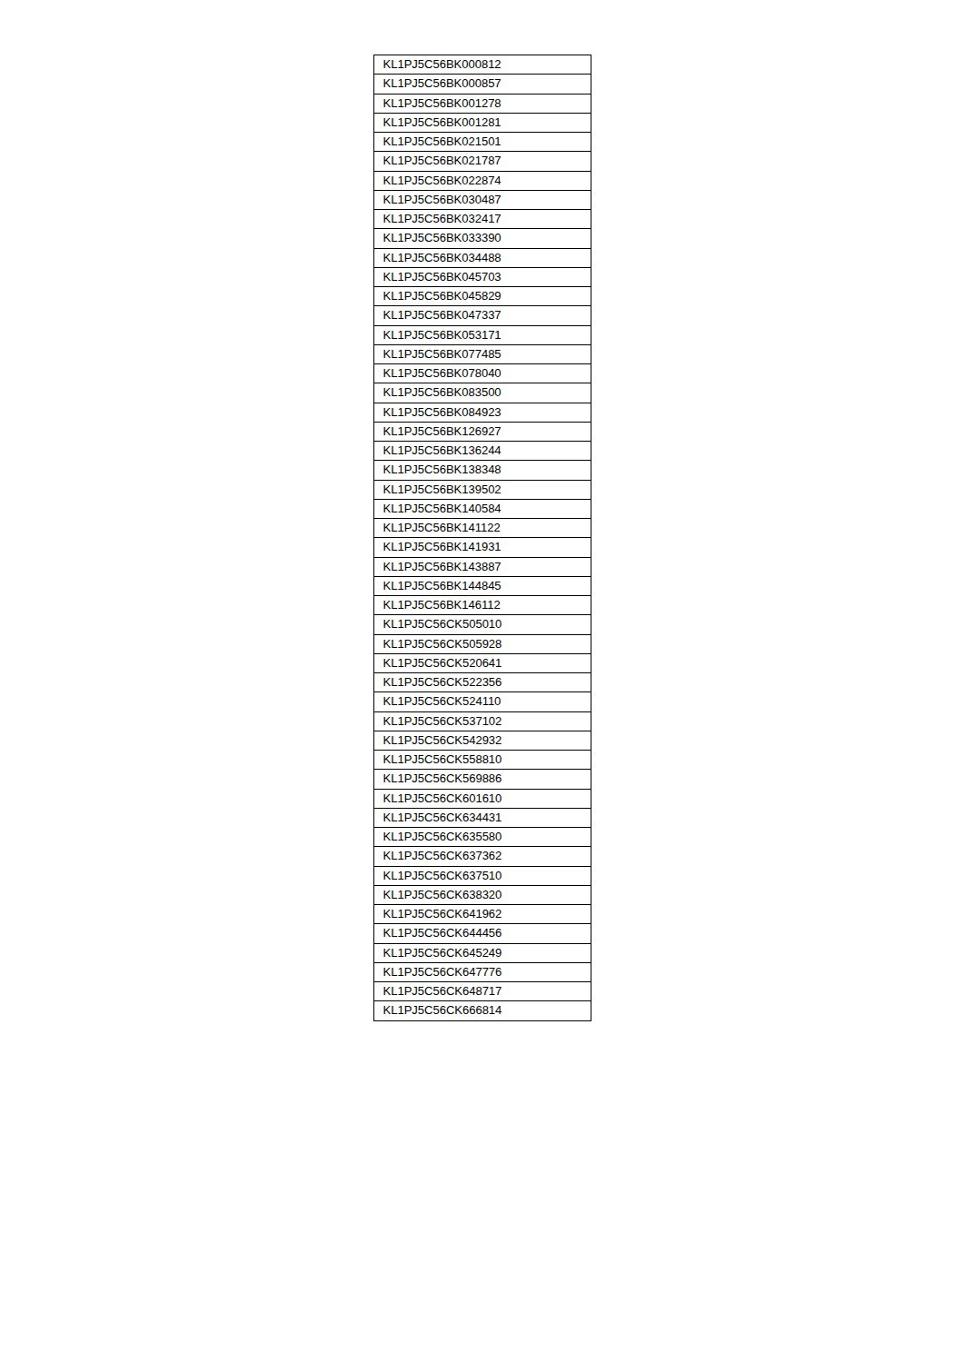| KL1PJ5C56BK000812 |
| KL1PJ5C56BK000857 |
| KL1PJ5C56BK001278 |
| KL1PJ5C56BK001281 |
| KL1PJ5C56BK021501 |
| KL1PJ5C56BK021787 |
| KL1PJ5C56BK022874 |
| KL1PJ5C56BK030487 |
| KL1PJ5C56BK032417 |
| KL1PJ5C56BK033390 |
| KL1PJ5C56BK034488 |
| KL1PJ5C56BK045703 |
| KL1PJ5C56BK045829 |
| KL1PJ5C56BK047337 |
| KL1PJ5C56BK053171 |
| KL1PJ5C56BK077485 |
| KL1PJ5C56BK078040 |
| KL1PJ5C56BK083500 |
| KL1PJ5C56BK084923 |
| KL1PJ5C56BK126927 |
| KL1PJ5C56BK136244 |
| KL1PJ5C56BK138348 |
| KL1PJ5C56BK139502 |
| KL1PJ5C56BK140584 |
| KL1PJ5C56BK141122 |
| KL1PJ5C56BK141931 |
| KL1PJ5C56BK143887 |
| KL1PJ5C56BK144845 |
| KL1PJ5C56BK146112 |
| KL1PJ5C56CK505010 |
| KL1PJ5C56CK505928 |
| KL1PJ5C56CK520641 |
| KL1PJ5C56CK522356 |
| KL1PJ5C56CK524110 |
| KL1PJ5C56CK537102 |
| KL1PJ5C56CK542932 |
| KL1PJ5C56CK558810 |
| KL1PJ5C56CK569886 |
| KL1PJ5C56CK601610 |
| KL1PJ5C56CK634431 |
| KL1PJ5C56CK635580 |
| KL1PJ5C56CK637362 |
| KL1PJ5C56CK637510 |
| KL1PJ5C56CK638320 |
| KL1PJ5C56CK641962 |
| KL1PJ5C56CK644456 |
| KL1PJ5C56CK645249 |
| KL1PJ5C56CK647776 |
| KL1PJ5C56CK648717 |
| KL1PJ5C56CK666814 |